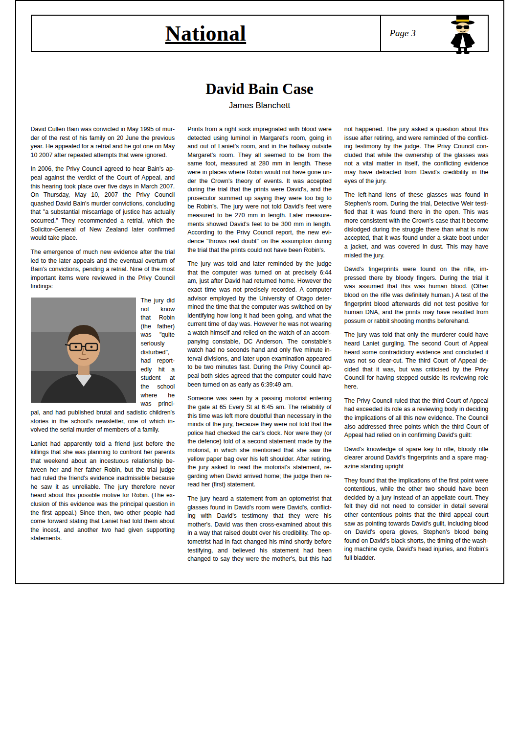National
Page 3
David Bain Case
James Blanchett
David Cullen Bain was convicted in May 1995 of murder of the rest of his family on 20 June the previous year. He appealed for a retrial and he got one on May 10 2007 after repeated attempts that were ignored.
In 2006, the Privy Council agreed to hear Bain's appeal against the verdict of the Court of Appeal, and this hearing took place over five days in March 2007. On Thursday, May 10, 2007 the Privy Council quashed David Bain's murder convictions, concluding that "a substantial miscarriage of justice has actually occurred." They recommended a retrial, which the Solicitor-General of New Zealand later confirmed would take place.
The emergence of much new evidence after the trial led to the later appeals and the eventual overturn of Bain's convictions, pending a retrial. Nine of the most important items were reviewed in the Privy Council findings:
The jury did not know that Robin (the father) was "quite seriously disturbed", had reportedly hit a student at the school where he was principal, and had published brutal and sadistic children's stories in the school's newsletter, one of which involved the serial murder of members of a family.
Laniet had apparently told a friend just before the killings that she was planning to confront her parents that weekend about an incestuous relationship between her and her father Robin, but the trial judge had ruled the friend's evidence inadmissible because he saw it as unreliable. The jury therefore never heard about this possible motive for Robin. (The exclusion of this evidence was the principal question in the first appeal.) Since then, two other people had come forward stating that Laniet had told them about the incest, and another two had given supporting statements.
Prints from a right sock impregnated with blood were detected using luminol in Margaret's room, going in and out of Laniet's room, and in the hallway outside Margaret's room. They all seemed to be from the same foot, measured at 280 mm in length. These were in places where Robin would not have gone under the Crown's theory of events. It was accepted during the trial that the prints were David's, and the prosecutor summed up saying they were too big to be Robin's. The jury were not told David's feet were measured to be 270 mm in length. Later measurements showed David's feet to be 300 mm in length. According to the Privy Council report, the new evidence "throws real doubt" on the assumption during the trial that the prints could not have been Robin's.
The jury was told and later reminded by the judge that the computer was turned on at precisely 6:44 am, just after David had returned home. However the exact time was not precisely recorded. A computer advisor employed by the University of Otago determined the time that the computer was switched on by identifying how long it had been going, and what the current time of day was. However he was not wearing a watch himself and relied on the watch of an accompanying constable, DC Anderson. The constable's watch had no seconds hand and only five minute interval divisions, and later upon examination appeared to be two minutes fast. During the Privy Council appeal both sides agreed that the computer could have been turned on as early as 6:39:49 am.
Someone was seen by a passing motorist entering the gate at 65 Every St at 6:45 am. The reliability of this time was left more doubtful than necessary in the minds of the jury, because they were not told that the police had checked the car's clock. Nor were they (or the defence) told of a second statement made by the motorist, in which she mentioned that she saw the yellow paper bag over his left shoulder. After retiring, the jury asked to read the motorist's statement, regarding when David arrived home; the judge then re-read her (first) statement.
The jury heard a statement from an optometrist that glasses found in David's room were David's, conflicting with David's testimony that they were his mother's. David was then cross-examined about this in a way that raised doubt over his credibility. The optometrist had in fact changed his mind shortly before testifying, and believed his statement had been changed to say they were the mother's, but this had not happened. The jury asked a question about this issue after retiring, and were reminded of the conflicting testimony by the judge. The Privy Council concluded that while the ownership of the glasses was not a vital matter in itself, the conflicting evidence may have detracted from David's credibility in the eyes of the jury.
The left-hand lens of these glasses was found in Stephen's room. During the trial, Detective Weir testified that it was found there in the open. This was more consistent with the Crown's case that it become dislodged during the struggle there than what is now accepted, that it was found under a skate boot under a jacket, and was covered in dust. This may have misled the jury.
David's fingerprints were found on the rifle, impressed there by bloody fingers. During the trial it was assumed that this was human blood. (Other blood on the rifle was definitely human.) A test of the fingerprint blood afterwards did not test positive for human DNA, and the prints may have resulted from possum or rabbit shooting months beforehand.
The jury was told that only the murderer could have heard Laniet gurgling. The second Court of Appeal heard some contradictory evidence and concluded it was not so clear-cut. The third Court of Appeal decided that it was, but was criticised by the Privy Council for having stepped outside its reviewing role here.
The Privy Council ruled that the third Court of Appeal had exceeded its role as a reviewing body in deciding the implications of all this new evidence. The Council also addressed three points which the third Court of Appeal had relied on in confirming David's guilt:
David's knowledge of spare key to rifle, bloody rifle clearer around David's fingerprints and a spare magazine standing upright
They found that the implications of the first point were contentious, while the other two should have been decided by a jury instead of an appellate court. They felt they did not need to consider in detail several other contentious points that the third appeal court saw as pointing towards David's guilt, including blood on David's opera gloves, Stephen's blood being found on David's black shorts, the timing of the washing machine cycle, David's head injuries, and Robin's full bladder.